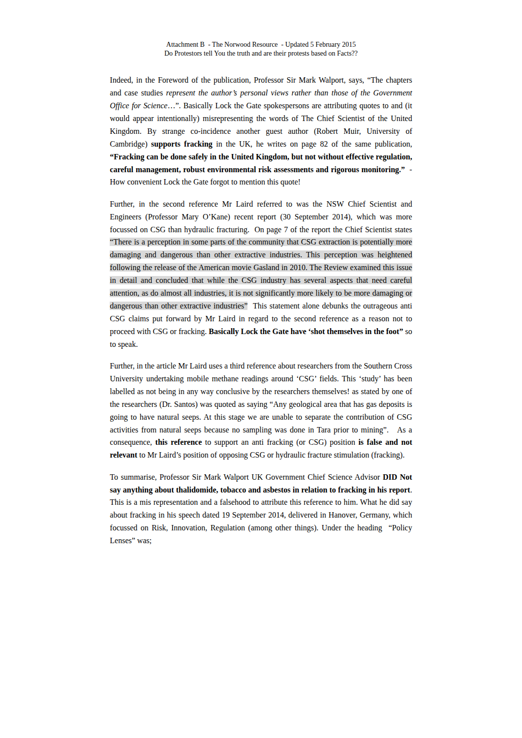Attachment B - The Norwood Resource - Updated 5 February 2015 Do Protestors tell You the truth and are their protests based on Facts??
Indeed, in the Foreword of the publication, Professor Sir Mark Walport, says, “The chapters and case studies represent the author’s personal views rather than those of the Government Office for Science…”. Basically Lock the Gate spokespersons are attributing quotes to and (it would appear intentionally) misrepresenting the words of The Chief Scientist of the United Kingdom. By strange co-incidence another guest author (Robert Muir, University of Cambridge) supports fracking in the UK, he writes on page 82 of the same publication, “Fracking can be done safely in the United Kingdom, but not without effective regulation, careful management, robust environmental risk assessments and rigorous monitoring.” - How convenient Lock the Gate forgot to mention this quote!
Further, in the second reference Mr Laird referred to was the NSW Chief Scientist and Engineers (Professor Mary O’Kane) recent report (30 September 2014), which was more focussed on CSG than hydraulic fracturing. On page 7 of the report the Chief Scientist states “There is a perception in some parts of the community that CSG extraction is potentially more damaging and dangerous than other extractive industries. This perception was heightened following the release of the American movie Gasland in 2010. The Review examined this issue in detail and concluded that while the CSG industry has several aspects that need careful attention, as do almost all industries, it is not significantly more likely to be more damaging or dangerous than other extractive industries” This statement alone debunks the outrageous anti CSG claims put forward by Mr Laird in regard to the second reference as a reason not to proceed with CSG or fracking. Basically Lock the Gate have ‘shot themselves in the foot” so to speak.
Further, in the article Mr Laird uses a third reference about researchers from the Southern Cross University undertaking mobile methane readings around ‘CSG’ fields. This ‘study’ has been labelled as not being in any way conclusive by the researchers themselves! as stated by one of the researchers (Dr. Santos) was quoted as saying “Any geological area that has gas deposits is going to have natural seeps. At this stage we are unable to separate the contribution of CSG activities from natural seeps because no sampling was done in Tara prior to mining”. As a consequence, this reference to support an anti fracking (or CSG) position is false and not relevant to Mr Laird’s position of opposing CSG or hydraulic fracture stimulation (fracking).
To summarise, Professor Sir Mark Walport UK Government Chief Science Advisor DID Not say anything about thalidomide, tobacco and asbestos in relation to fracking in his report. This is a mis representation and a falsehood to attribute this reference to him. What he did say about fracking in his speech dated 19 September 2014, delivered in Hanover, Germany, which focussed on Risk, Innovation, Regulation (among other things). Under the heading “Policy Lenses” was;